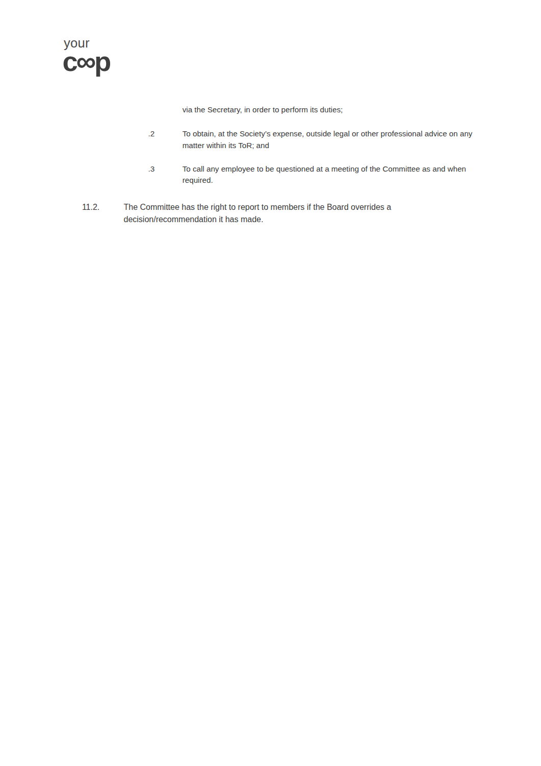your c∞p
via the Secretary, in order to perform its duties;
.2 To obtain, at the Society’s expense, outside legal or other professional advice on any matter within its ToR; and
.3 To call any employee to be questioned at a meeting of the Committee as and when required.
11.2.
The Committee has the right to report to members if the Board overrides a decision/recommendation it has made.